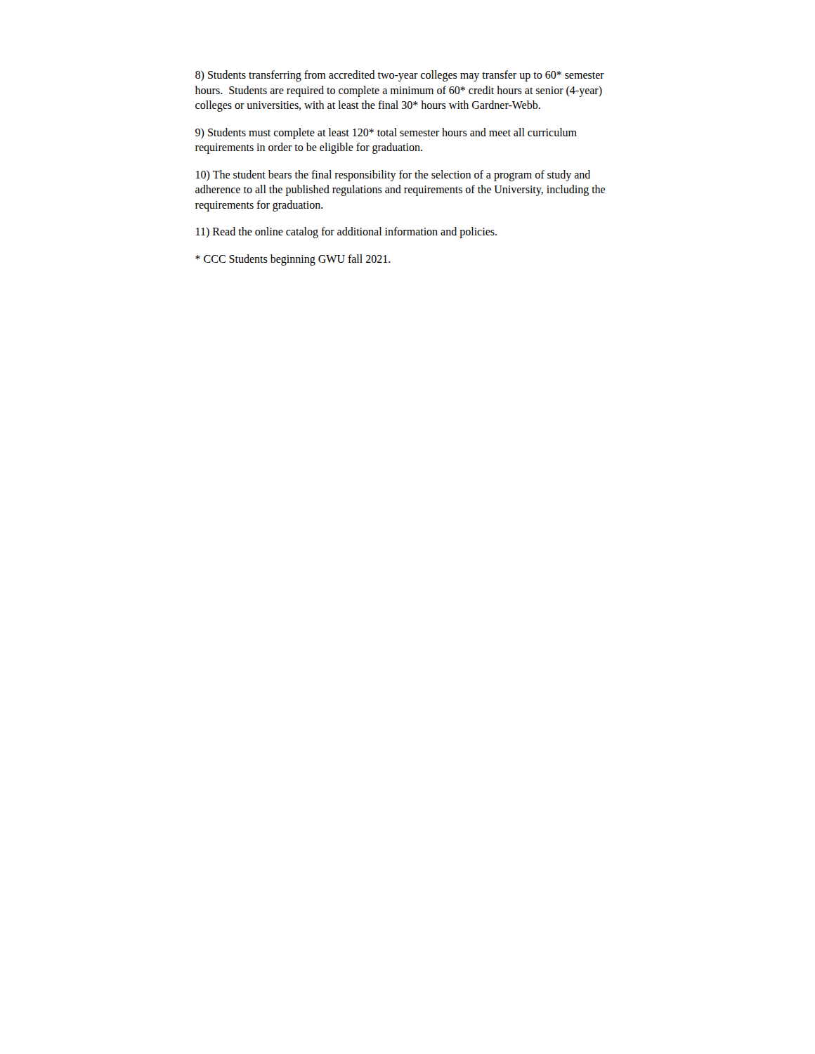8) Students transferring from accredited two-year colleges may transfer up to 60* semester hours. Students are required to complete a minimum of 60* credit hours at senior (4-year) colleges or universities, with at least the final 30* hours with Gardner-Webb.
9) Students must complete at least 120* total semester hours and meet all curriculum requirements in order to be eligible for graduation.
10) The student bears the final responsibility for the selection of a program of study and adherence to all the published regulations and requirements of the University, including the requirements for graduation.
11) Read the online catalog for additional information and policies.
* CCC Students beginning GWU fall 2021.